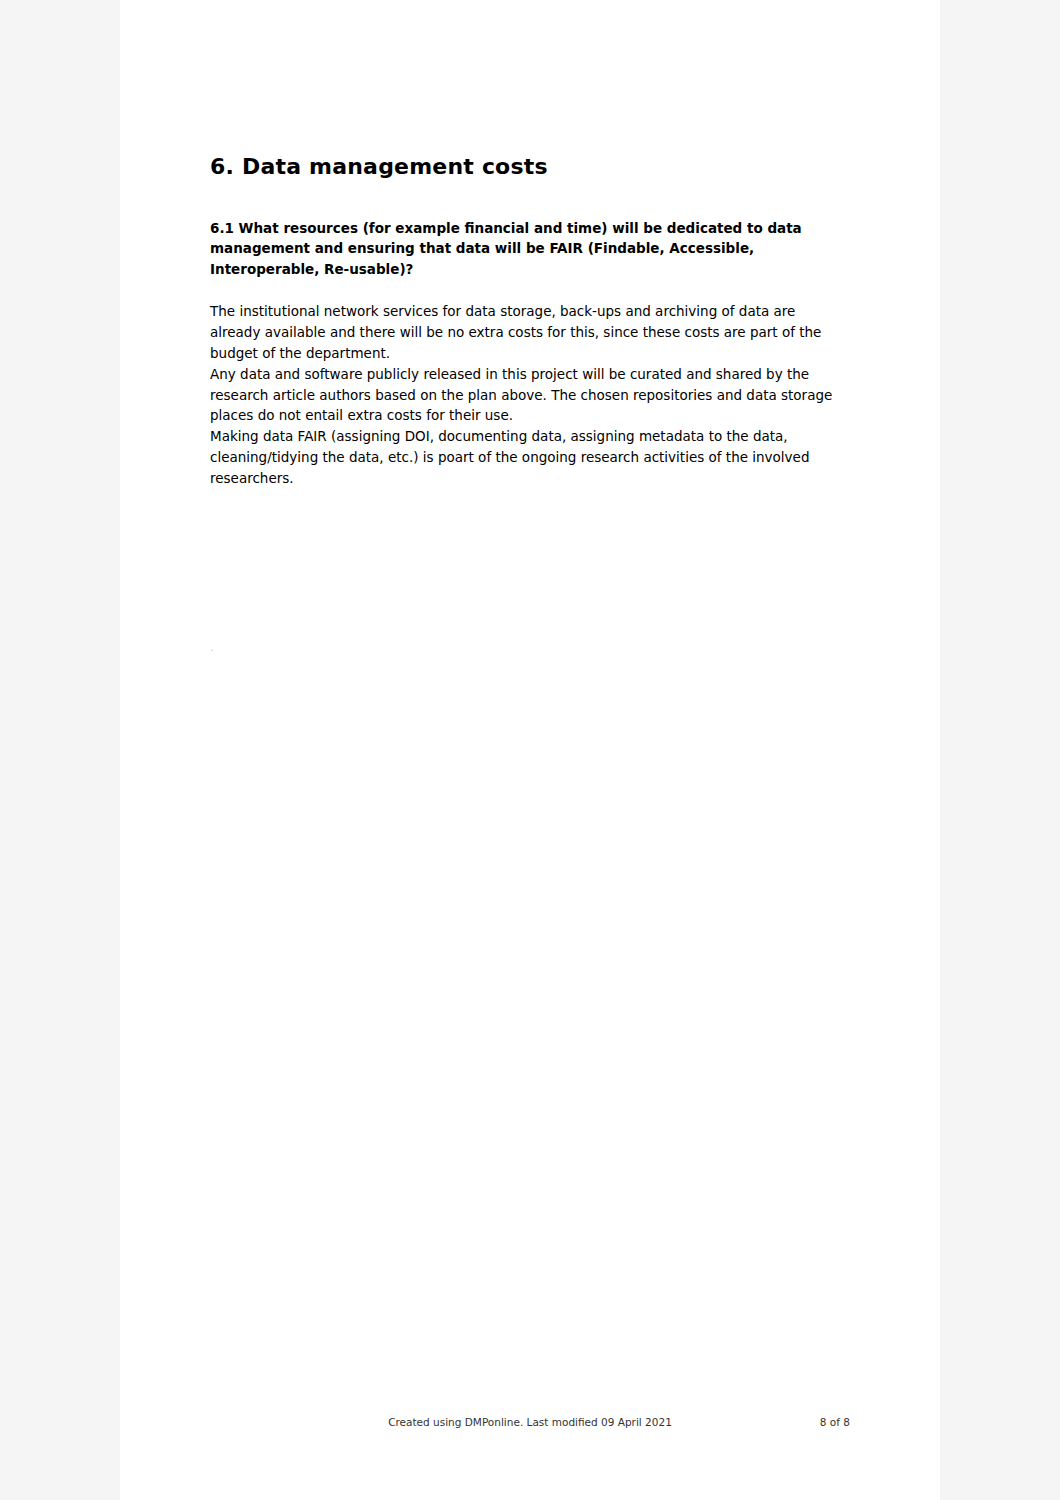6. Data management costs
6.1 What resources (for example financial and time) will be dedicated to data management and ensuring that data will be FAIR (Findable, Accessible, Interoperable, Re-usable)?
The institutional network services for data storage, back-ups and archiving of data are already available and there will be no extra costs for this, since these costs are part of the budget of the department.
Any data and software publicly released in this project will be curated and shared by the research article authors based on the plan above. The chosen repositories and data storage places do not entail extra costs for their use.
Making data FAIR (assigning DOI, documenting data, assigning metadata to the data, cleaning/tidying the data, etc.) is poart of the ongoing research activities of the involved researchers.
.
Created using DMPonline. Last modified 09 April 2021
8 of 8